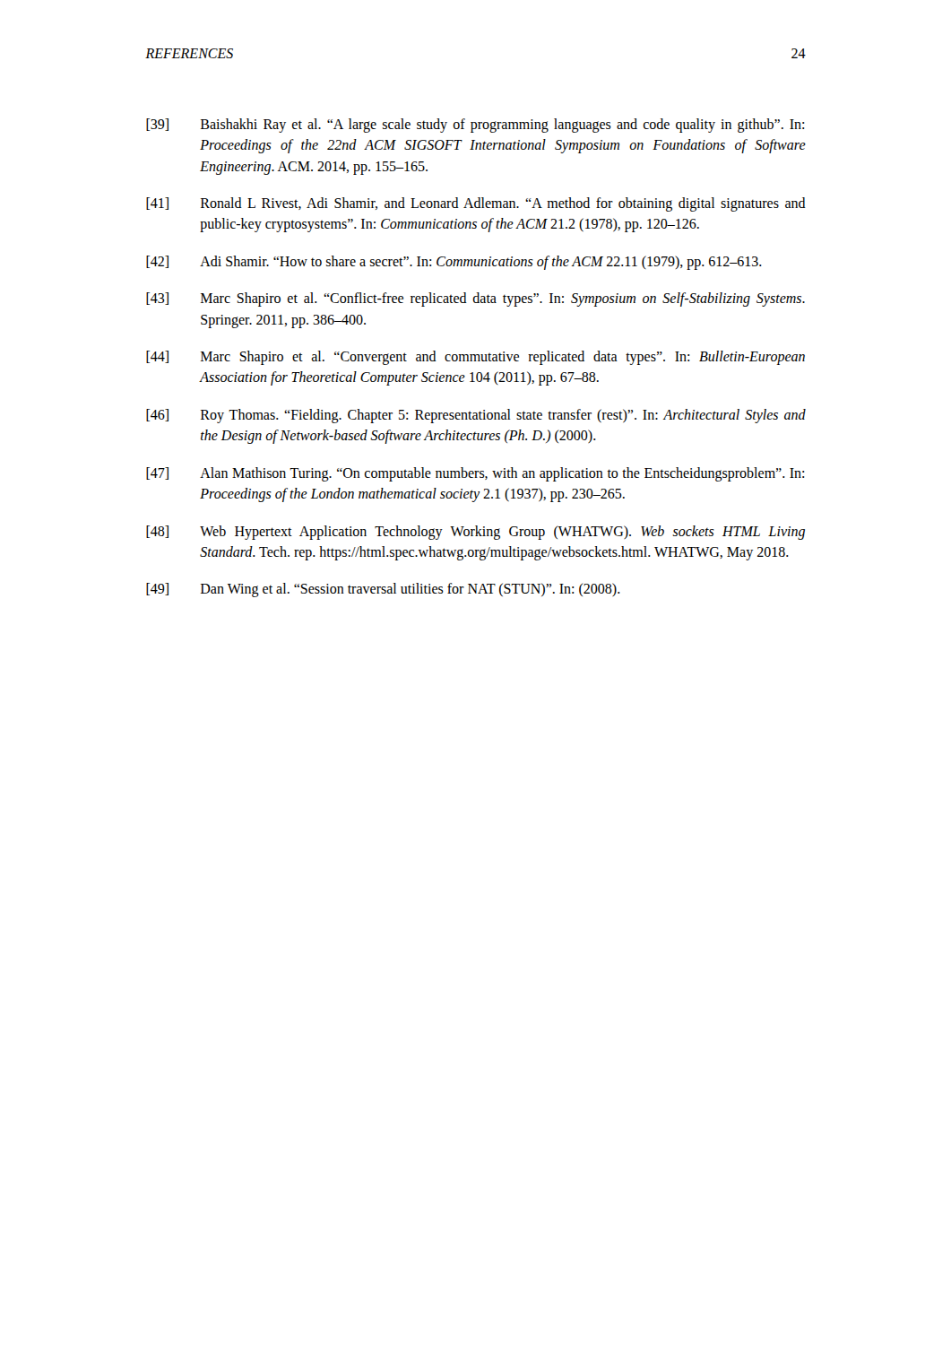REFERENCES 24
[39] Baishakhi Ray et al. “A large scale study of programming languages and code quality in github”. In: Proceedings of the 22nd ACM SIGSOFT International Symposium on Foundations of Software Engineering. ACM. 2014, pp. 155–165.
[41] Ronald L Rivest, Adi Shamir, and Leonard Adleman. “A method for obtaining digital signatures and public-key cryptosystems”. In: Communications of the ACM 21.2 (1978), pp. 120–126.
[42] Adi Shamir. “How to share a secret”. In: Communications of the ACM 22.11 (1979), pp. 612–613.
[43] Marc Shapiro et al. “Conflict-free replicated data types”. In: Symposium on Self-Stabilizing Systems. Springer. 2011, pp. 386–400.
[44] Marc Shapiro et al. “Convergent and commutative replicated data types”. In: Bulletin-European Association for Theoretical Computer Science 104 (2011), pp. 67–88.
[46] Roy Thomas. “Fielding. Chapter 5: Representational state transfer (rest)”. In: Architectural Styles and the Design of Network-based Software Architectures (Ph. D.) (2000).
[47] Alan Mathison Turing. “On computable numbers, with an application to the Entscheidungsproblem”. In: Proceedings of the London mathematical society 2.1 (1937), pp. 230–265.
[48] Web Hypertext Application Technology Working Group (WHATWG). Web sockets HTML Living Standard. Tech. rep. https://html.spec.whatwg.org/multipage/websockets.html. WHATWG, May 2018.
[49] Dan Wing et al. “Session traversal utilities for NAT (STUN)”. In: (2008).